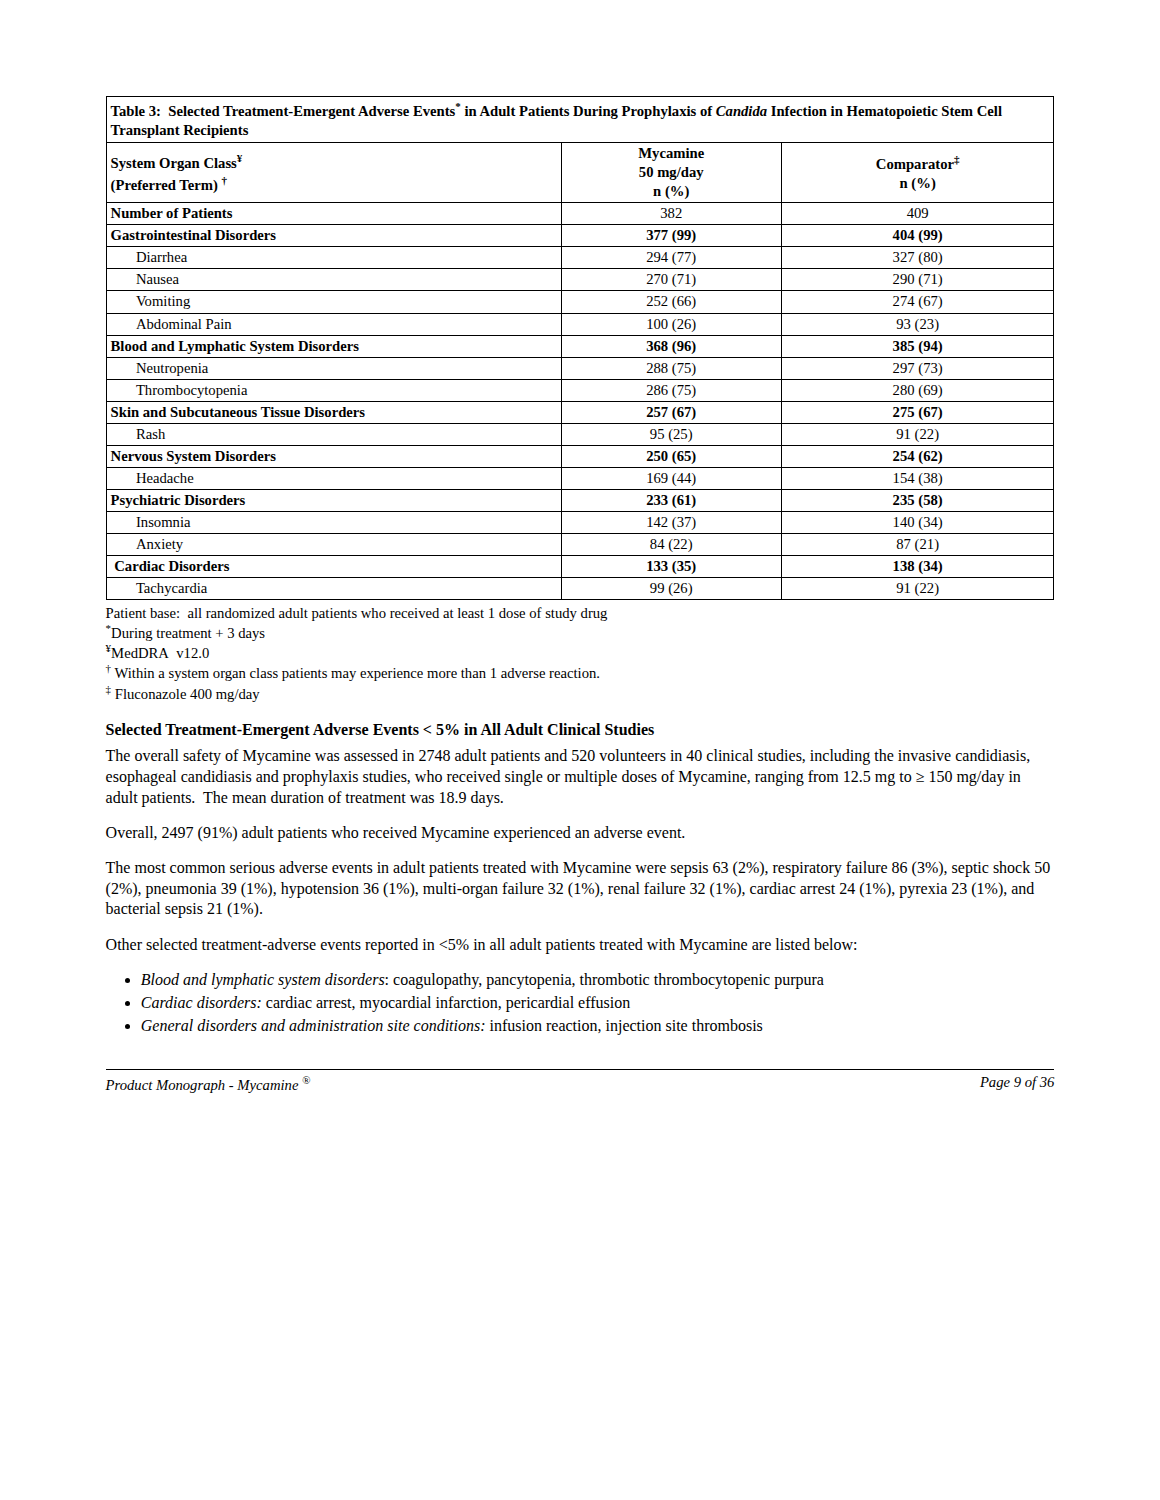Table 3: Selected Treatment-Emergent Adverse Events * in Adult Patients During Prophylaxis of Candida Infection in Hematopoietic Stem Cell Transplant Recipients
| System Organ Class ¥ (Preferred Term) † | Mycamine 50 mg/day n (%) | Comparator ‡ n (%) |
| --- | --- | --- |
| Number of Patients | 382 | 409 |
| Gastrointestinal Disorders | 377 (99) | 404 (99) |
| Diarrhea | 294 (77) | 327 (80) |
| Nausea | 270 (71) | 290 (71) |
| Vomiting | 252 (66) | 274 (67) |
| Abdominal Pain | 100 (26) | 93 (23) |
| Blood and Lymphatic System Disorders | 368 (96) | 385 (94) |
| Neutropenia | 288 (75) | 297 (73) |
| Thrombocytopenia | 286 (75) | 280 (69) |
| Skin and Subcutaneous Tissue Disorders | 257 (67) | 275 (67) |
| Rash | 95 (25) | 91 (22) |
| Nervous System Disorders | 250 (65) | 254 (62) |
| Headache | 169 (44) | 154 (38) |
| Psychiatric Disorders | 233 (61) | 235 (58) |
| Insomnia | 142 (37) | 140 (34) |
| Anxiety | 84 (22) | 87 (21) |
| Cardiac Disorders | 133 (35) | 138 (34) |
| Tachycardia | 99 (26) | 91 (22) |
Patient base: all randomized adult patients who received at least 1 dose of study drug
*During treatment + 3 days
¥MedDRA v12.0
† Within a system organ class patients may experience more than 1 adverse reaction.
‡ Fluconazole 400 mg/day
Selected Treatment-Emergent Adverse Events < 5% in All Adult Clinical Studies
The overall safety of Mycamine was assessed in 2748 adult patients and 520 volunteers in 40 clinical studies, including the invasive candidiasis, esophageal candidiasis and prophylaxis studies, who received single or multiple doses of Mycamine, ranging from 12.5 mg to ≥ 150 mg/day in adult patients. The mean duration of treatment was 18.9 days.
Overall, 2497 (91%) adult patients who received Mycamine experienced an adverse event.
The most common serious adverse events in adult patients treated with Mycamine were sepsis 63 (2%), respiratory failure 86 (3%), septic shock 50 (2%), pneumonia 39 (1%), hypotension 36 (1%), multi-organ failure 32 (1%), renal failure 32 (1%), cardiac arrest 24 (1%), pyrexia 23 (1%), and bacterial sepsis 21 (1%).
Other selected treatment-adverse events reported in <5% in all adult patients treated with Mycamine are listed below:
Blood and lymphatic system disorders: coagulopathy, pancytopenia, thrombotic thrombocytopenic purpura
Cardiac disorders: cardiac arrest, myocardial infarction, pericardial effusion
General disorders and administration site conditions: infusion reaction, injection site thrombosis
Product Monograph - Mycamine ® Page 9 of 36